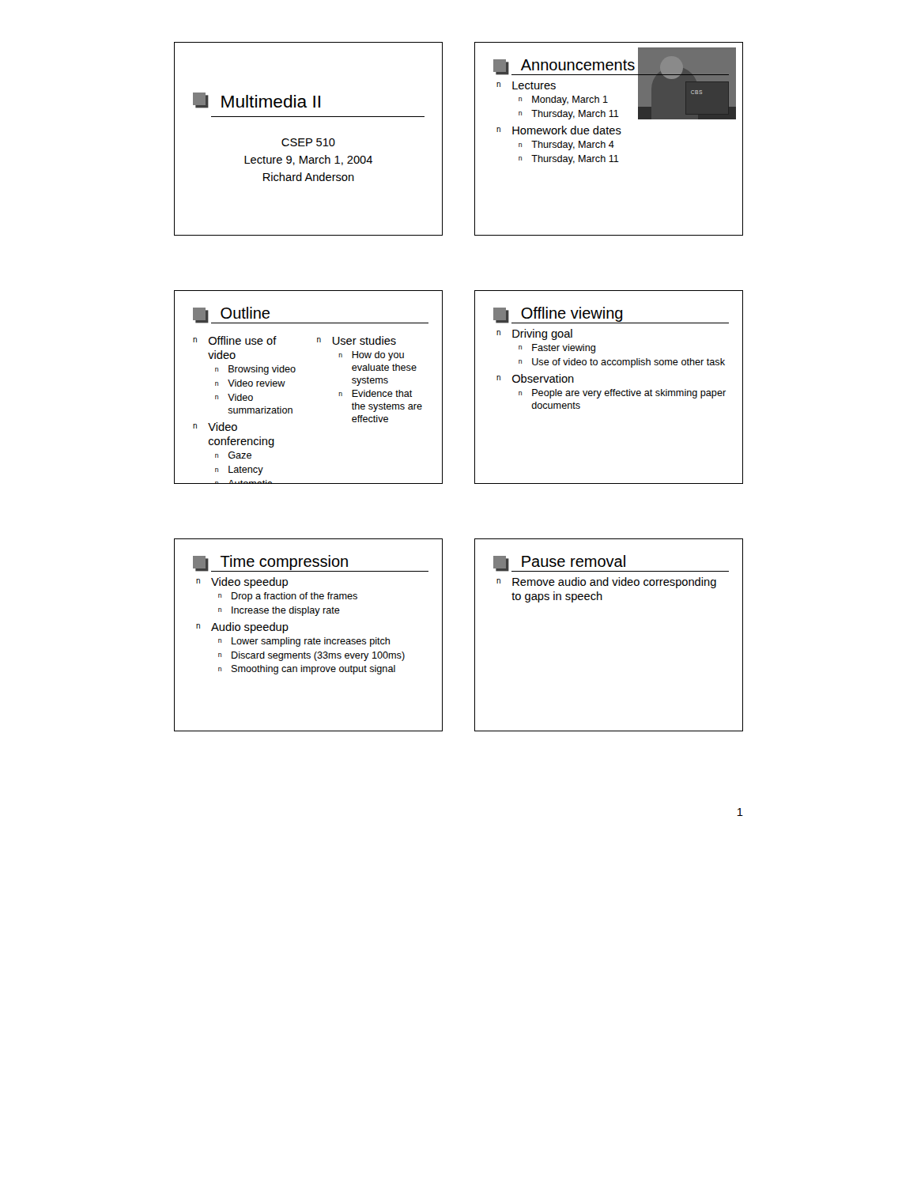Multimedia II
CSEP 510
Lecture 9, March 1, 2004
Richard Anderson
Announcements
Lectures
Monday, March 1
Thursday, March 11
Homework due dates
Thursday, March 4
Thursday, March 11
Outline
Offline use of video
Browsing video
Video review
Video summarization
Video conferencing
Gaze
Latency
Automatic camera management
User studies
How do you evaluate these systems
Evidence that the systems are effective
Offline viewing
Driving goal
Faster viewing
Use of video to accomplish some other task
Observation
People are very effective at skimming paper documents
Time compression
Video speedup
Drop a fraction of the frames
Increase the display rate
Audio speedup
Lower sampling rate increases pitch
Discard segments (33ms every 100ms)
Smoothing can improve output signal
Pause removal
Remove audio and video corresponding to gaps in speech
1